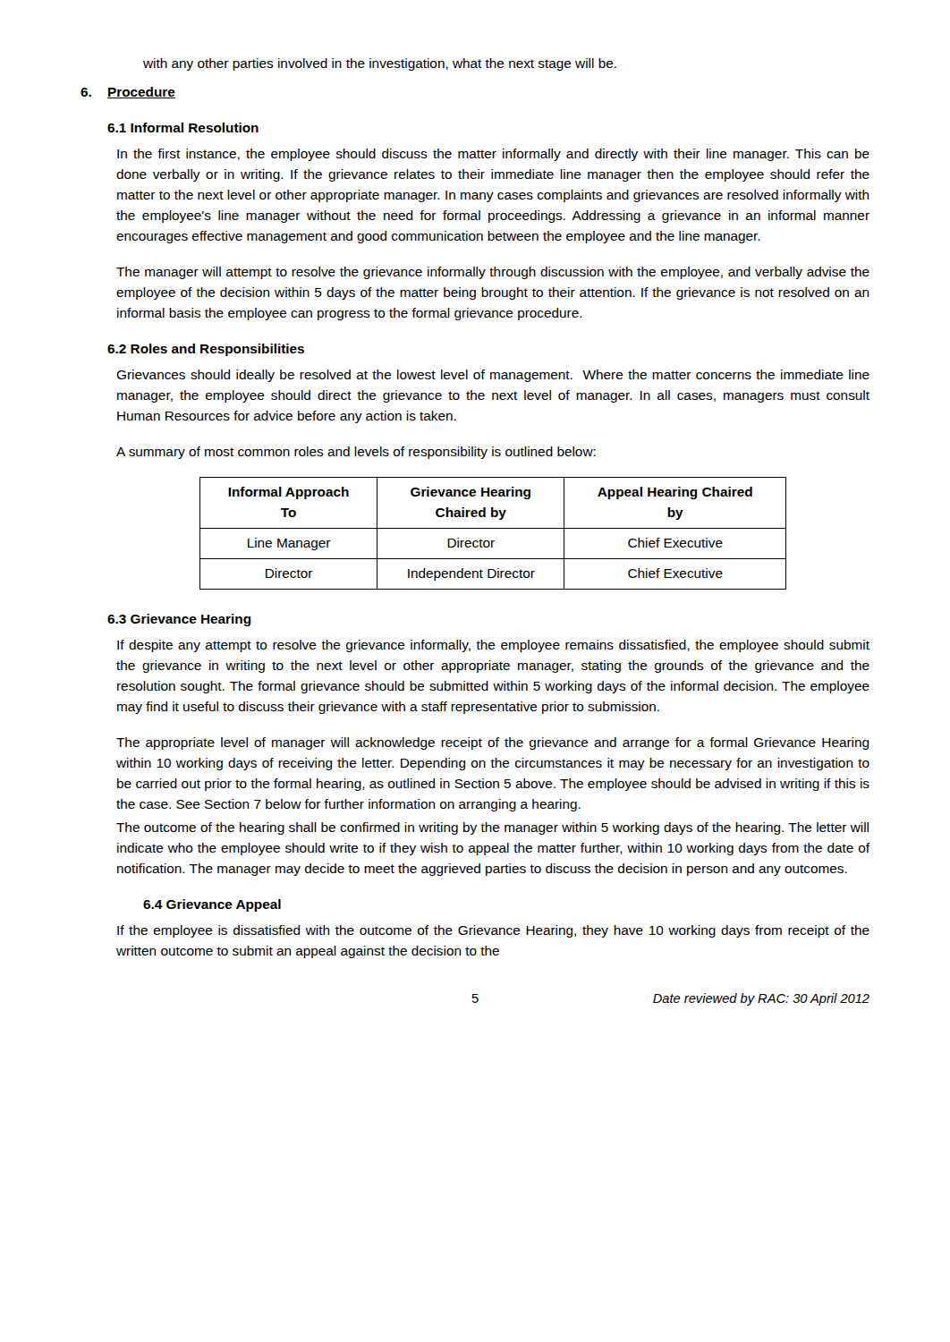with any other parties involved in the investigation, what the next stage will be.
6. Procedure
6.1 Informal Resolution
In the first instance, the employee should discuss the matter informally and directly with their line manager. This can be done verbally or in writing. If the grievance relates to their immediate line manager then the employee should refer the matter to the next level or other appropriate manager. In many cases complaints and grievances are resolved informally with the employee's line manager without the need for formal proceedings. Addressing a grievance in an informal manner encourages effective management and good communication between the employee and the line manager.
The manager will attempt to resolve the grievance informally through discussion with the employee, and verbally advise the employee of the decision within 5 days of the matter being brought to their attention. If the grievance is not resolved on an informal basis the employee can progress to the formal grievance procedure.
6.2 Roles and Responsibilities
Grievances should ideally be resolved at the lowest level of management. Where the matter concerns the immediate line manager, the employee should direct the grievance to the next level of manager. In all cases, managers must consult Human Resources for advice before any action is taken.
A summary of most common roles and levels of responsibility is outlined below:
| Informal Approach To | Grievance Hearing Chaired by | Appeal Hearing Chaired by |
| --- | --- | --- |
| Line Manager | Director | Chief Executive |
| Director | Independent Director | Chief Executive |
6.3 Grievance Hearing
If despite any attempt to resolve the grievance informally, the employee remains dissatisfied, the employee should submit the grievance in writing to the next level or other appropriate manager, stating the grounds of the grievance and the resolution sought. The formal grievance should be submitted within 5 working days of the informal decision. The employee may find it useful to discuss their grievance with a staff representative prior to submission.
The appropriate level of manager will acknowledge receipt of the grievance and arrange for a formal Grievance Hearing within 10 working days of receiving the letter. Depending on the circumstances it may be necessary for an investigation to be carried out prior to the formal hearing, as outlined in Section 5 above. The employee should be advised in writing if this is the case. See Section 7 below for further information on arranging a hearing.
The outcome of the hearing shall be confirmed in writing by the manager within 5 working days of the hearing. The letter will indicate who the employee should write to if they wish to appeal the matter further, within 10 working days from the date of notification. The manager may decide to meet the aggrieved parties to discuss the decision in person and any outcomes.
6.4 Grievance Appeal
If the employee is dissatisfied with the outcome of the Grievance Hearing, they have 10 working days from receipt of the written outcome to submit an appeal against the decision to the
5 Date reviewed by RAC: 30 April 2012